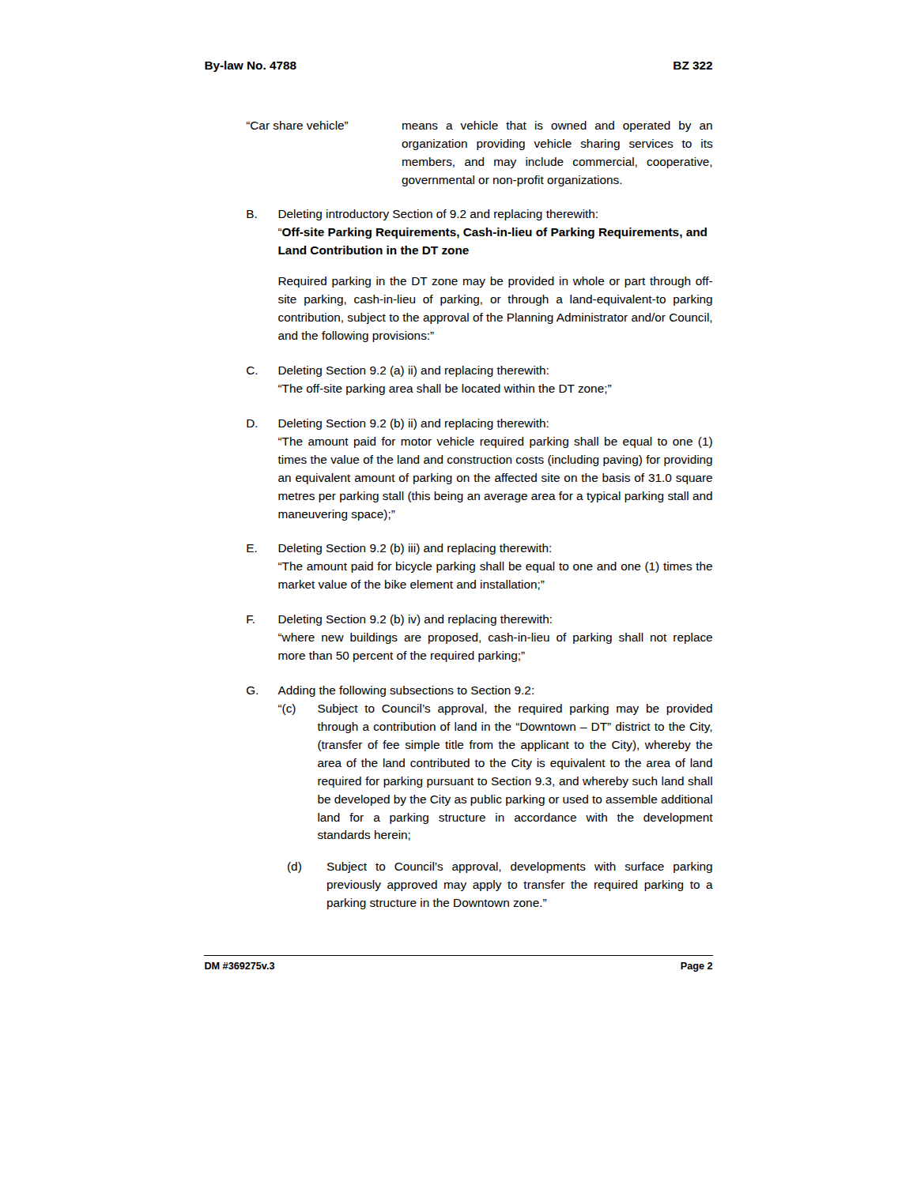By-law No. 4788 BZ 322
“Car share vehicle”
means a vehicle that is owned and operated by an organization providing vehicle sharing services to its members, and may include commercial, cooperative, governmental or non-profit organizations.
B.
Deleting introductory Section of 9.2 and replacing therewith:
“Off-site Parking Requirements, Cash-in-lieu of Parking Requirements, and Land Contribution in the DT zone
Required parking in the DT zone may be provided in whole or part through off-site parking, cash-in-lieu of parking, or through a land-equivalent-to parking contribution, subject to the approval of the Planning Administrator and/or Council, and the following provisions:”
C.
Deleting Section 9.2 (a) ii) and replacing therewith:
“The off-site parking area shall be located within the DT zone;”
D.
Deleting Section 9.2 (b) ii) and replacing therewith:
“The amount paid for motor vehicle required parking shall be equal to one (1) times the value of the land and construction costs (including paving) for providing an equivalent amount of parking on the affected site on the basis of 31.0 square metres per parking stall (this being an average area for a typical parking stall and maneuvering space);”
E.
Deleting Section 9.2 (b) iii) and replacing therewith:
“The amount paid for bicycle parking shall be equal to one and one (1) times the market value of the bike element and installation;”
F.
Deleting Section 9.2 (b) iv) and replacing therewith:
“where new buildings are proposed, cash-in-lieu of parking shall not replace more than 50 percent of the required parking;”
G.
Adding the following subsections to Section 9.2:
“(c)
Subject to Council’s approval, the required parking may be provided through a contribution of land in the “Downtown – DT” district to the City, (transfer of fee simple title from the applicant to the City), whereby the area of the land contributed to the City is equivalent to the area of land required for parking pursuant to Section 9.3, and whereby such land shall be developed by the City as public parking or used to assemble additional land for a parking structure in accordance with the development standards herein;
(d)
Subject to Council’s approval, developments with surface parking previously approved may apply to transfer the required parking to a parking structure in the Downtown zone.”
DM #369275v.3 Page 2